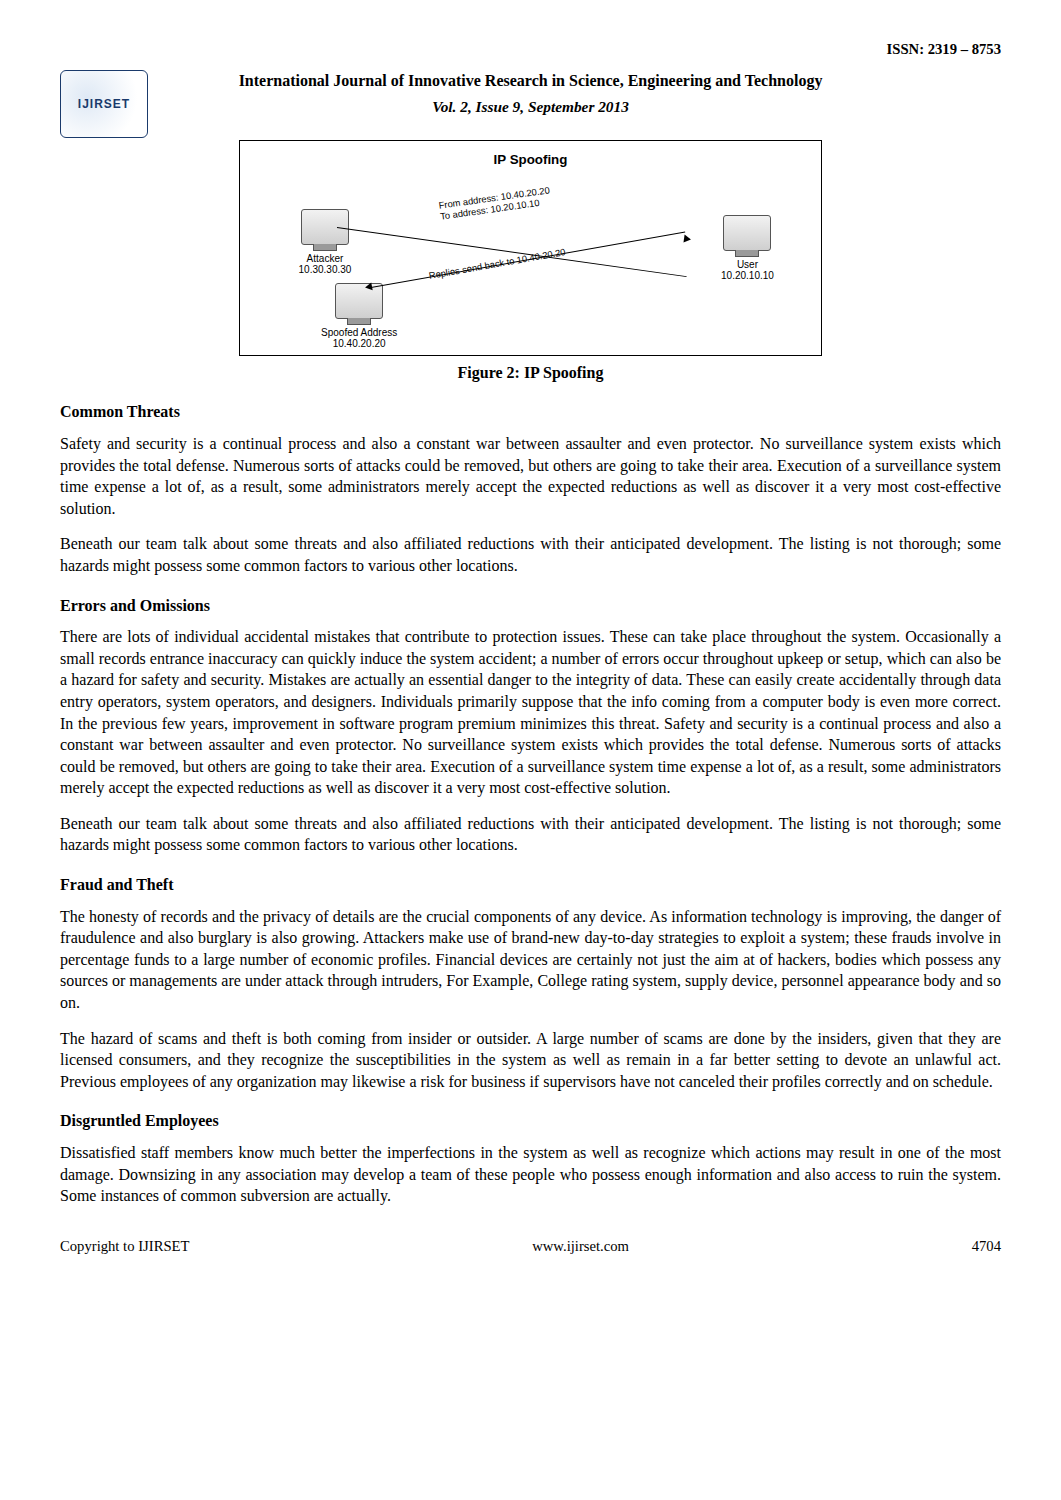ISSN: 2319 – 8753
IJIRSET
International Journal of Innovative Research in Science, Engineering and Technology
Vol. 2, Issue 9, September 2013
IP Spoofing
Attacker
10.30.30.30
User
10.20.10.10
Spoofed Address
10.40.20.20
From address: 10.40.20.20
To address: 10.20.10.10
Replies send back to 10.40.20.20
Figure 2: IP Spoofing
Common Threats
Safety and security is a continual process and also a constant war between assaulter and even protector. No surveillance system exists which provides the total defense. Numerous sorts of attacks could be removed, but others are going to take their area. Execution of a surveillance system time expense a lot of, as a result, some administrators merely accept the expected reductions as well as discover it a very most cost-effective solution.
Beneath our team talk about some threats and also affiliated reductions with their anticipated development. The listing is not thorough; some hazards might possess some common factors to various other locations.
Errors and Omissions
There are lots of individual accidental mistakes that contribute to protection issues. These can take place throughout the system. Occasionally a small records entrance inaccuracy can quickly induce the system accident; a number of errors occur throughout upkeep or setup, which can also be a hazard for safety and security. Mistakes are actually an essential danger to the integrity of data. These can easily create accidentally through data entry operators, system operators, and designers. Individuals primarily suppose that the info coming from a computer body is even more correct. In the previous few years, improvement in software program premium minimizes this threat. Safety and security is a continual process and also a constant war between assaulter and even protector. No surveillance system exists which provides the total defense. Numerous sorts of attacks could be removed, but others are going to take their area. Execution of a surveillance system time expense a lot of, as a result, some administrators merely accept the expected reductions as well as discover it a very most cost-effective solution.
Beneath our team talk about some threats and also affiliated reductions with their anticipated development. The listing is not thorough; some hazards might possess some common factors to various other locations.
Fraud and Theft
The honesty of records and the privacy of details are the crucial components of any device. As information technology is improving, the danger of fraudulence and also burglary is also growing. Attackers make use of brand-new day-to-day strategies to exploit a system; these frauds involve in percentage funds to a large number of economic profiles. Financial devices are certainly not just the aim at of hackers, bodies which possess any sources or managements are under attack through intruders, For Example, College rating system, supply device, personnel appearance body and so on.
The hazard of scams and theft is both coming from insider or outsider. A large number of scams are done by the insiders, given that they are licensed consumers, and they recognize the susceptibilities in the system as well as remain in a far better setting to devote an unlawful act. Previous employees of any organization may likewise a risk for business if supervisors have not canceled their profiles correctly and on schedule.
Disgruntled Employees
Dissatisfied staff members know much better the imperfections in the system as well as recognize which actions may result in one of the most damage. Downsizing in any association may develop a team of these people who possess enough information and also access to ruin the system. Some instances of common subversion are actually.
Copyright to IJIRSET www.ijirset.com 4704